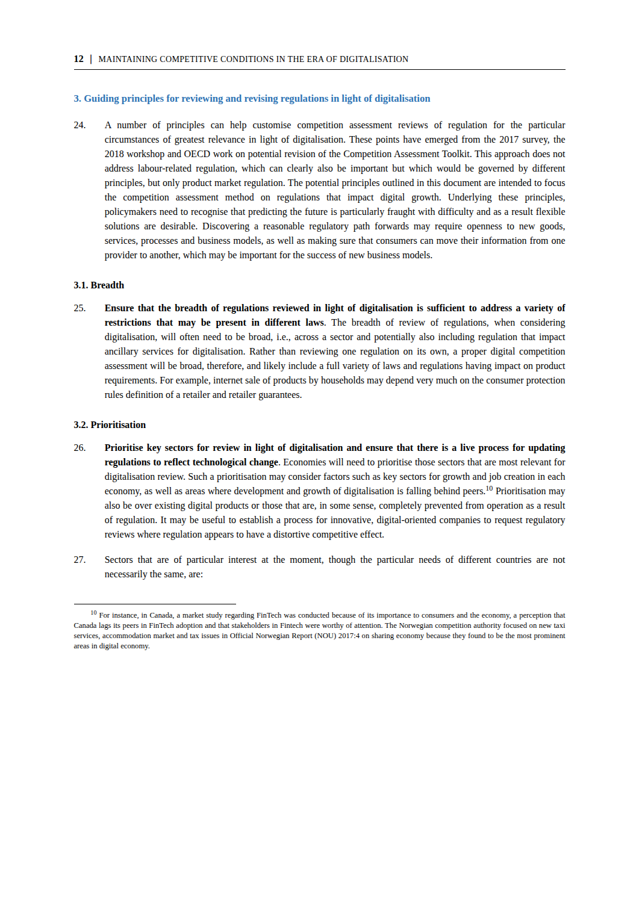12 ∣ MAINTAINING COMPETITIVE CONDITIONS IN THE ERA OF DIGITALISATION
3. Guiding principles for reviewing and revising regulations in light of digitalisation
24. A number of principles can help customise competition assessment reviews of regulation for the particular circumstances of greatest relevance in light of digitalisation. These points have emerged from the 2017 survey, the 2018 workshop and OECD work on potential revision of the Competition Assessment Toolkit. This approach does not address labour-related regulation, which can clearly also be important but which would be governed by different principles, but only product market regulation. The potential principles outlined in this document are intended to focus the competition assessment method on regulations that impact digital growth. Underlying these principles, policymakers need to recognise that predicting the future is particularly fraught with difficulty and as a result flexible solutions are desirable. Discovering a reasonable regulatory path forwards may require openness to new goods, services, processes and business models, as well as making sure that consumers can move their information from one provider to another, which may be important for the success of new business models.
3.1. Breadth
25. Ensure that the breadth of regulations reviewed in light of digitalisation is sufficient to address a variety of restrictions that may be present in different laws. The breadth of review of regulations, when considering digitalisation, will often need to be broad, i.e., across a sector and potentially also including regulation that impact ancillary services for digitalisation. Rather than reviewing one regulation on its own, a proper digital competition assessment will be broad, therefore, and likely include a full variety of laws and regulations having impact on product requirements. For example, internet sale of products by households may depend very much on the consumer protection rules definition of a retailer and retailer guarantees.
3.2. Prioritisation
26. Prioritise key sectors for review in light of digitalisation and ensure that there is a live process for updating regulations to reflect technological change. Economies will need to prioritise those sectors that are most relevant for digitalisation review. Such a prioritisation may consider factors such as key sectors for growth and job creation in each economy, as well as areas where development and growth of digitalisation is falling behind peers.10 Prioritisation may also be over existing digital products or those that are, in some sense, completely prevented from operation as a result of regulation. It may be useful to establish a process for innovative, digital-oriented companies to request regulatory reviews where regulation appears to have a distortive competitive effect.
27. Sectors that are of particular interest at the moment, though the particular needs of different countries are not necessarily the same, are:
10 For instance, in Canada, a market study regarding FinTech was conducted because of its importance to consumers and the economy, a perception that Canada lags its peers in FinTech adoption and that stakeholders in Fintech were worthy of attention. The Norwegian competition authority focused on new taxi services, accommodation market and tax issues in Official Norwegian Report (NOU) 2017:4 on sharing economy because they found to be the most prominent areas in digital economy.